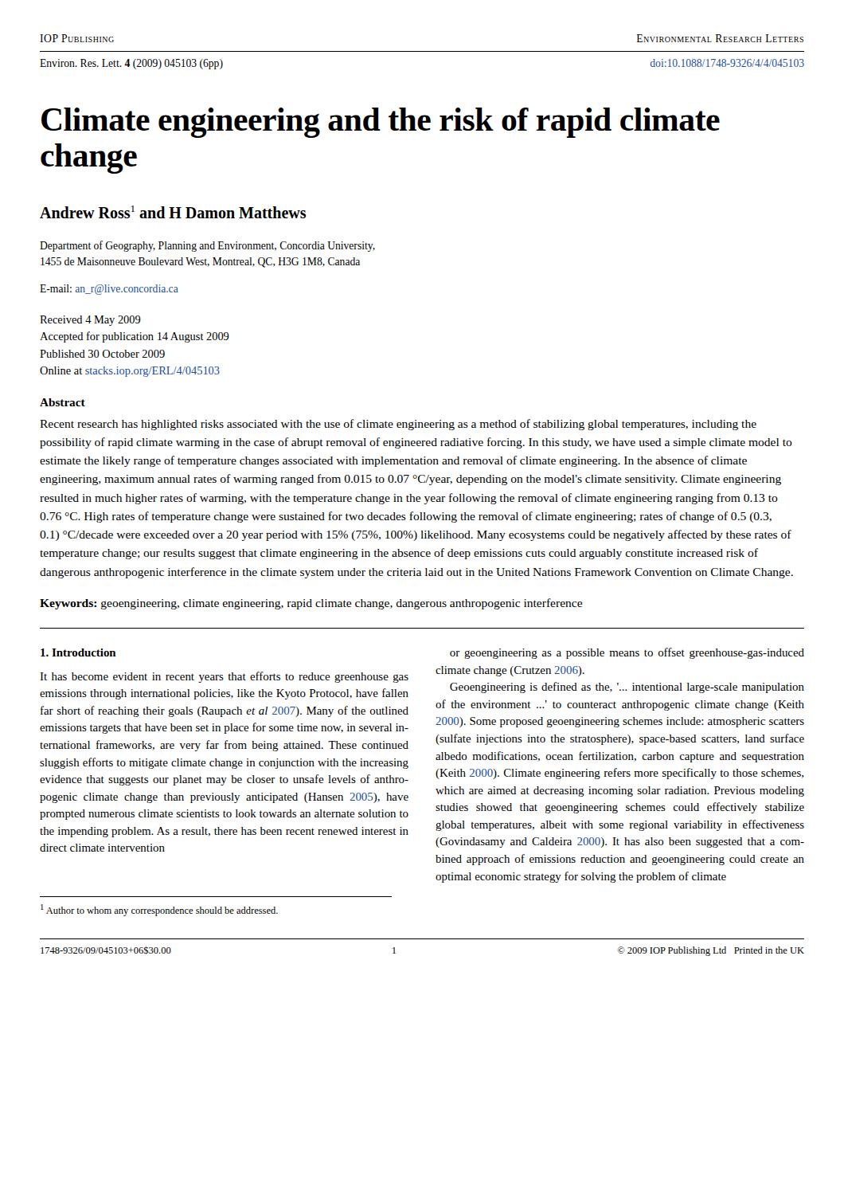IOP Publishing Environmental Research Letters
Environ. Res. Lett. 4 (2009) 045103 (6pp) doi:10.1088/1748-9326/4/4/045103
Climate engineering and the risk of rapid climate change
Andrew Ross1 and H Damon Matthews
Department of Geography, Planning and Environment, Concordia University,
1455 de Maisonneuve Boulevard West, Montreal, QC, H3G 1M8, Canada
E-mail: an_r@live.concordia.ca
Received 4 May 2009
Accepted for publication 14 August 2009
Published 30 October 2009
Online at stacks.iop.org/ERL/4/045103
Abstract
Recent research has highlighted risks associated with the use of climate engineering as a method of stabilizing global temperatures, including the possibility of rapid climate warming in the case of abrupt removal of engineered radiative forcing. In this study, we have used a simple climate model to estimate the likely range of temperature changes associated with implementation and removal of climate engineering. In the absence of climate engineering, maximum annual rates of warming ranged from 0.015 to 0.07 °C/year, depending on the model's climate sensitivity. Climate engineering resulted in much higher rates of warming, with the temperature change in the year following the removal of climate engineering ranging from 0.13 to 0.76 °C. High rates of temperature change were sustained for two decades following the removal of climate engineering; rates of change of 0.5 (0.3, 0.1) °C/decade were exceeded over a 20 year period with 15% (75%, 100%) likelihood. Many ecosystems could be negatively affected by these rates of temperature change; our results suggest that climate engineering in the absence of deep emissions cuts could arguably constitute increased risk of dangerous anthropogenic interference in the climate system under the criteria laid out in the United Nations Framework Convention on Climate Change.
Keywords: geoengineering, climate engineering, rapid climate change, dangerous anthropogenic interference
1. Introduction
It has become evident in recent years that efforts to reduce greenhouse gas emissions through international policies, like the Kyoto Protocol, have fallen far short of reaching their goals (Raupach et al 2007). Many of the outlined emissions targets that have been set in place for some time now, in several international frameworks, are very far from being attained. These continued sluggish efforts to mitigate climate change in conjunction with the increasing evidence that suggests our planet may be closer to unsafe levels of anthropogenic climate change than previously anticipated (Hansen 2005), have prompted numerous climate scientists to look towards an alternate solution to the impending problem. As a result, there has been recent renewed interest in direct climate intervention
or geoengineering as a possible means to offset greenhouse-gas-induced climate change (Crutzen 2006).
Geoengineering is defined as the, '... intentional large-scale manipulation of the environment ...' to counteract anthropogenic climate change (Keith 2000). Some proposed geoengineering schemes include: atmospheric scatters (sulfate injections into the stratosphere), space-based scatters, land surface albedo modifications, ocean fertilization, carbon capture and sequestration (Keith 2000). Climate engineering refers more specifically to those schemes, which are aimed at decreasing incoming solar radiation. Previous modeling studies showed that geoengineering schemes could effectively stabilize global temperatures, albeit with some regional variability in effectiveness (Govindasamy and Caldeira 2000). It has also been suggested that a combined approach of emissions reduction and geoengineering could create an optimal economic strategy for solving the problem of climate
1 Author to whom any correspondence should be addressed.
1748-9326/09/045103+06$30.00 1 © 2009 IOP Publishing Ltd Printed in the UK